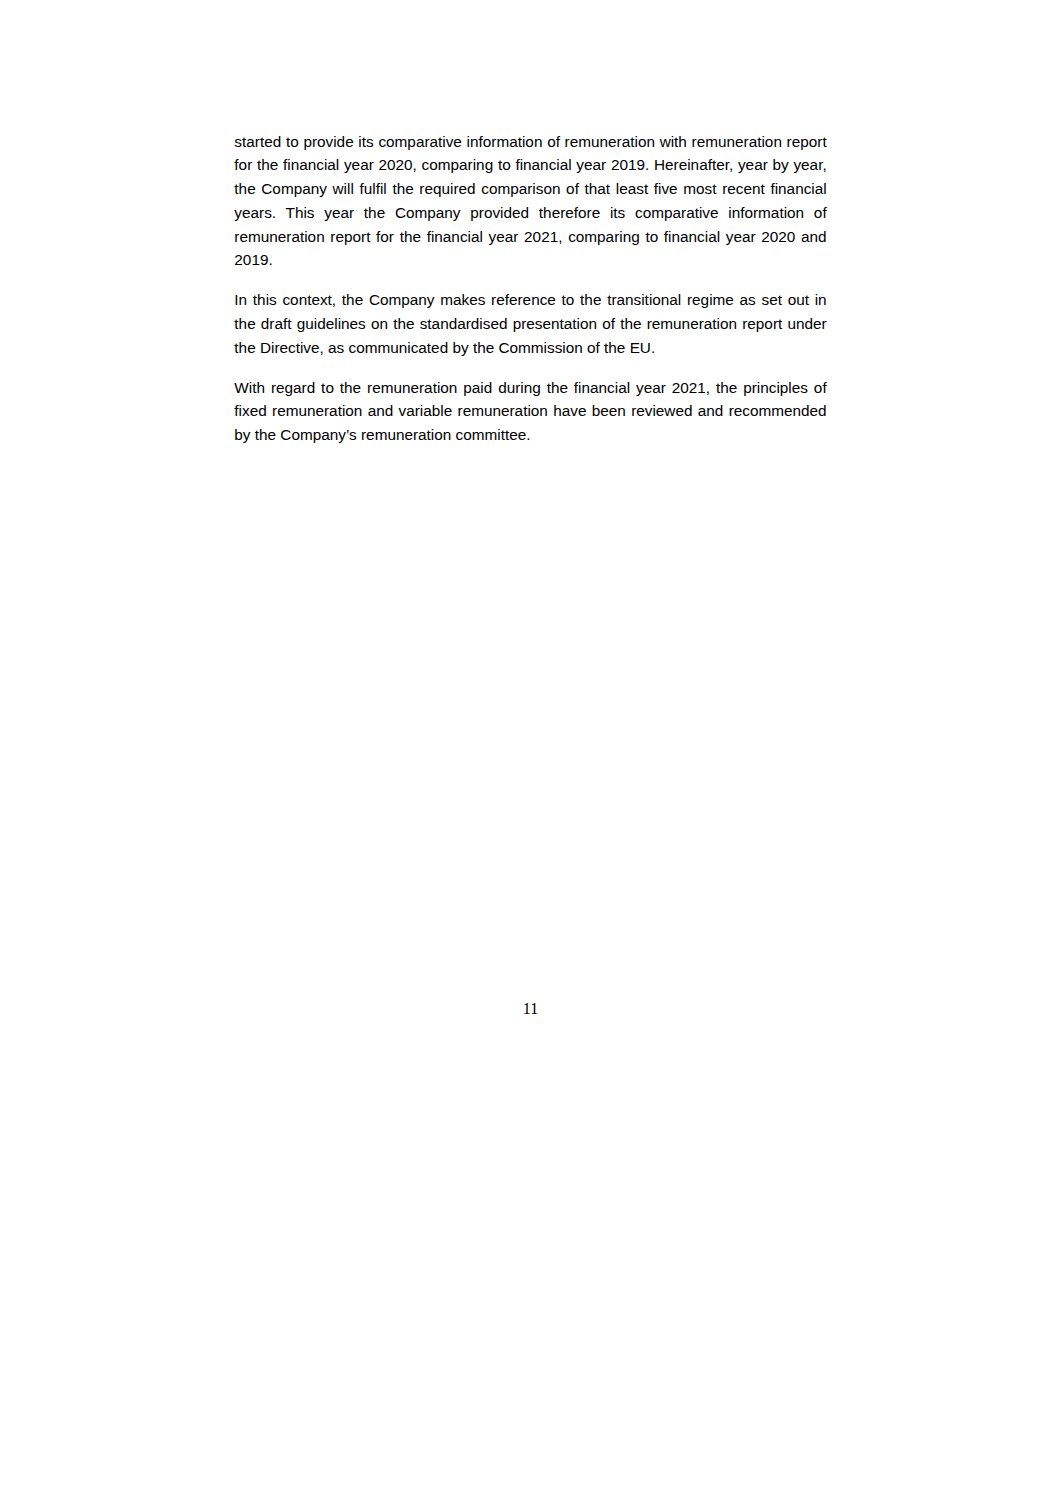started to provide its comparative information of remuneration with remuneration report for the financial year 2020, comparing to financial year 2019. Hereinafter, year by year, the Company will fulfil the required comparison of that least five most recent financial years. This year the Company provided therefore its comparative information of remuneration report for the financial year 2021, comparing to financial year 2020 and 2019.
In this context, the Company makes reference to the transitional regime as set out in the draft guidelines on the standardised presentation of the remuneration report under the Directive, as communicated by the Commission of the EU.
With regard to the remuneration paid during the financial year 2021, the principles of fixed remuneration and variable remuneration have been reviewed and recommended by the Company’s remuneration committee.
11